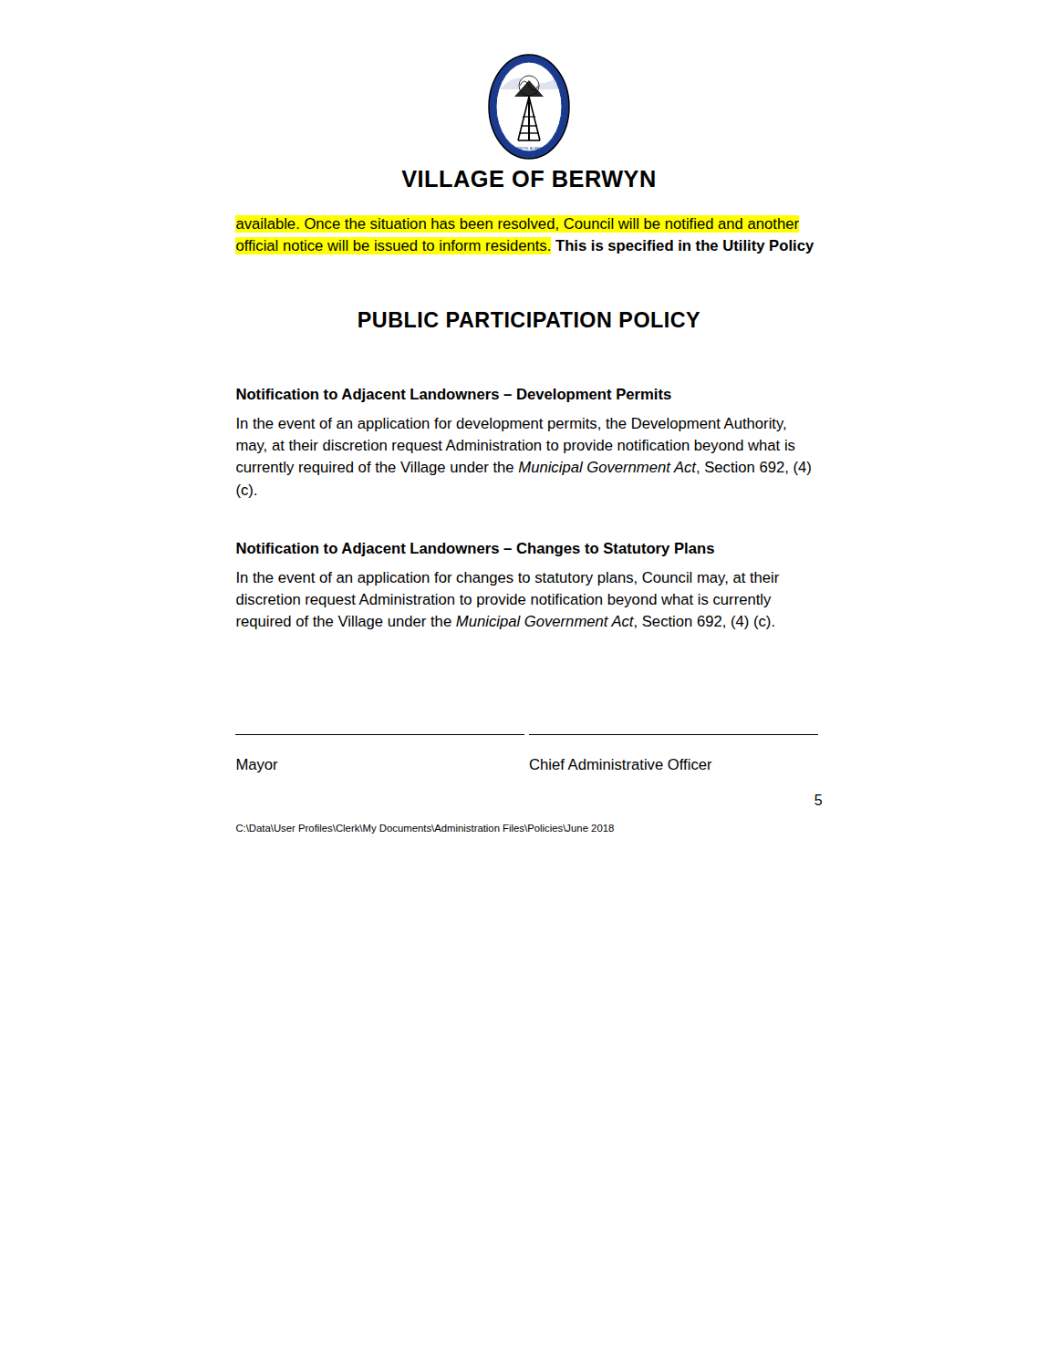BERWYN, ALBERTA
VILLAGE OF BERWYN
available. Once the situation has been resolved, Council will be notified and another official notice will be issued to inform residents. This is specified in the Utility Policy
PUBLIC PARTICIPATION POLICY
Notification to Adjacent Landowners – Development Permits
In the event of an application for development permits, the Development Authority, may, at their discretion request Administration to provide notification beyond what is currently required of the Village under the Municipal Government Act, Section 692, (4) (c).
Notification to Adjacent Landowners – Changes to Statutory Plans
In the event of an application for changes to statutory plans, Council may, at their discretion request Administration to provide notification beyond what is currently required of the Village under the Municipal Government Act, Section 692, (4) (c).
| Mayor | Chief Administrative Officer |
5
C:\Data\User Profiles\Clerk\My Documents\Administration Files\Policies\June 2018